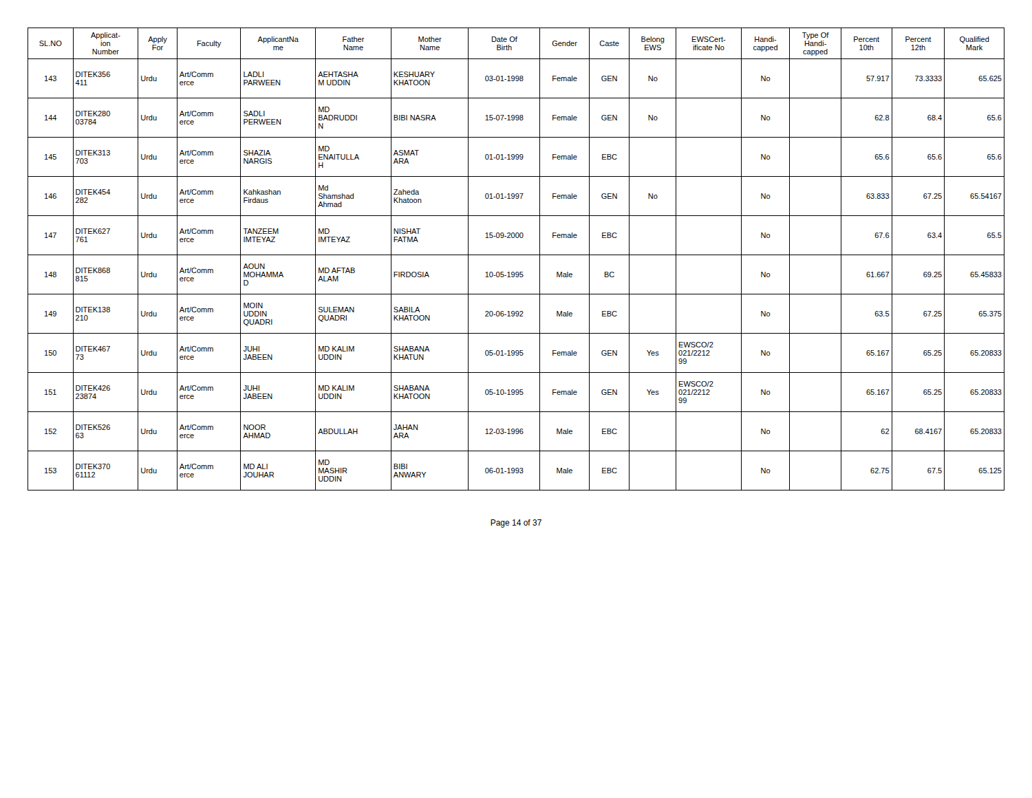| SL.NO | Applicat- ion Number | Apply For | Faculty | ApplicantNa me | Father Name | Mother Name | Date Of Birth | Gender | Caste | Belong EWS | EWSCert- ificate No | Handi- capped | Type Of Handi- capped | Percent 10th | Percent 12th | Qualified Mark |
| --- | --- | --- | --- | --- | --- | --- | --- | --- | --- | --- | --- | --- | --- | --- | --- | --- |
| 143 | DITEK356 411 | Urdu | Art/Comm erce | LADLI PARWEEN | AEHTASHA M UDDIN | KESHUARY KHATOON | 03-01-1998 | Female | GEN | No | | No | | 57.917 | 73.3333 | 65.625 |
| 144 | DITEK280 03784 | Urdu | Art/Comm erce | SADLI PERWEEN | MD BADRUDDI N | BIBI NASRA | 15-07-1998 | Female | GEN | No | | No | | 62.8 | 68.4 | 65.6 |
| 145 | DITEK313 703 | Urdu | Art/Comm erce | SHAZIA NARGIS | MD ENAITULLA H | ASMAT ARA | 01-01-1999 | Female | EBC | | | No | | 65.6 | 65.6 | 65.6 |
| 146 | DITEK454 282 | Urdu | Art/Comm erce | Kahkashan Firdaus | Md Shamshad Ahmad | Zaheda Khatoon | 01-01-1997 | Female | GEN | No | | No | | 63.833 | 67.25 | 65.54167 |
| 147 | DITEK627 761 | Urdu | Art/Comm erce | TANZEEM IMTEYAZ | MD IMTEYAZ | NISHAT FATMA | 15-09-2000 | Female | EBC | | | No | | 67.6 | 63.4 | 65.5 |
| 148 | DITEK868 815 | Urdu | Art/Comm erce | AOUN MOHAMMA D | MD AFTAB ALAM | FIRDOSIA | 10-05-1995 | Male | BC | | | No | | 61.667 | 69.25 | 65.45833 |
| 149 | DITEK138 210 | Urdu | Art/Comm erce | MOIN UDDIN QUADRI | SULEMAN QUADRI | SABILA KHATOON | 20-06-1992 | Male | EBC | | | No | | 63.5 | 67.25 | 65.375 |
| 150 | DITEK467 73 | Urdu | Art/Comm erce | JUHI JABEEN | MD KALIM UDDIN | SHABANA KHATUN | 05-01-1995 | Female | GEN | Yes | EWSCO/2 021/2212 99 | No | | 65.167 | 65.25 | 65.20833 |
| 151 | DITEK426 23874 | Urdu | Art/Comm erce | JUHI JABEEN | MD KALIM UDDIN | SHABANA KHATOON | 05-10-1995 | Female | GEN | Yes | EWSCO/2 021/2212 99 | No | | 65.167 | 65.25 | 65.20833 |
| 152 | DITEK526 63 | Urdu | Art/Comm erce | NOOR AHMAD | ABDULLAH | JAHAN ARA | 12-03-1996 | Male | EBC | | | No | | 62 | 68.4167 | 65.20833 |
| 153 | DITEK370 61112 | Urdu | Art/Comm erce | MD ALI JOUHAR | MD MASHIR UDDIN | BIBI ANWARY | 06-01-1993 | Male | EBC | | | No | | 62.75 | 67.5 | 65.125 |
Page 14 of 37